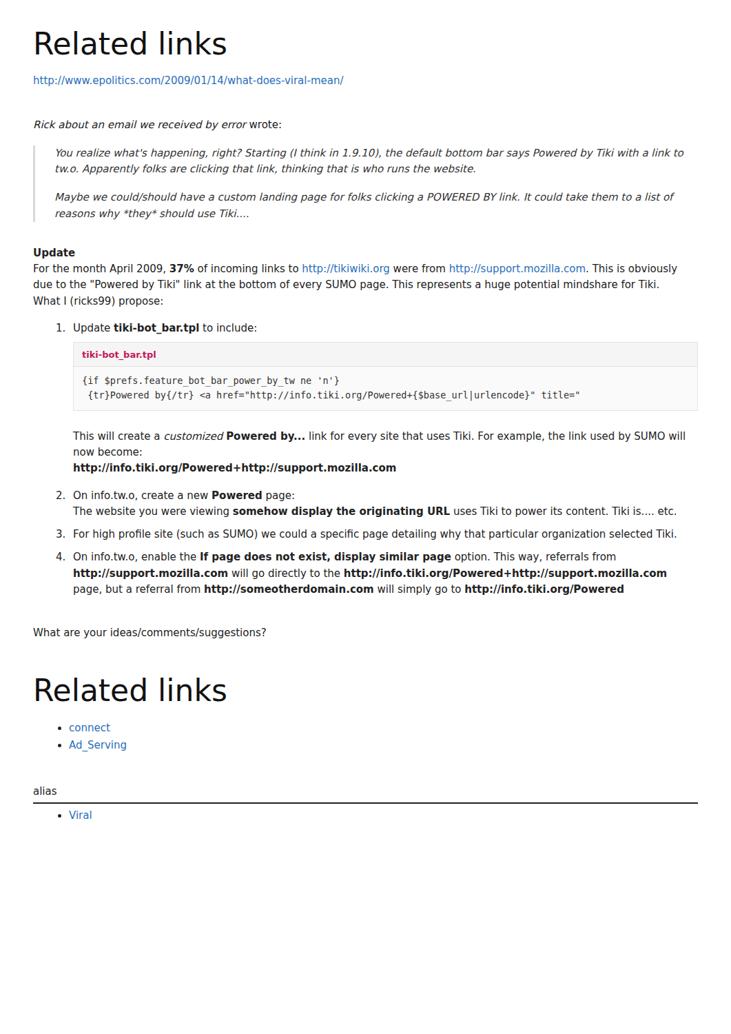Related links
http://www.epolitics.com/2009/01/14/what-does-viral-mean/
Rick about an email we received by error wrote:
You realize what's happening, right? Starting (I think in 1.9.10), the default bottom bar says Powered by Tiki with a link to tw.o. Apparently folks are clicking that link, thinking that is who runs the website.
Maybe we could/should have a custom landing page for folks clicking a POWERED BY link. It could take them to a list of reasons why *they* should use Tiki....
Update
For the month April 2009, 37% of incoming links to http://tikiwiki.org were from http://support.mozilla.com. This is obviously due to the "Powered by Tiki" link at the bottom of every SUMO page. This represents a huge potential mindshare for Tiki.
What I (ricks99) propose:
Update tiki-bot_bar.tpl to include:
tiki-bot_bar.tpl
{if $prefs.feature_bot_bar_power_by_tw ne 'n'}
 {tr}Powered by{/tr} <a href="http://info.tiki.org/Powered+{$base_url|urlencode}" title="
This will create a customized Powered by... link for every site that uses Tiki. For example, the link used by SUMO will now become:
http://info.tiki.org/Powered+http://support.mozilla.com
On info.tw.o, create a new Powered page:
The website you were viewing somehow display the originating URL uses Tiki to power its content. Tiki is.... etc.
For high profile site (such as SUMO) we could a specific page detailing why that particular organization selected Tiki.
On info.tw.o, enable the If page does not exist, display similar page option. This way, referrals from http://support.mozilla.com will go directly to the http://info.tiki.org/Powered+http://support.mozilla.com page, but a referral from http://someotherdomain.com will simply go to http://info.tiki.org/Powered
What are your ideas/comments/suggestions?
Related links
connect
Ad_Serving
alias
Viral